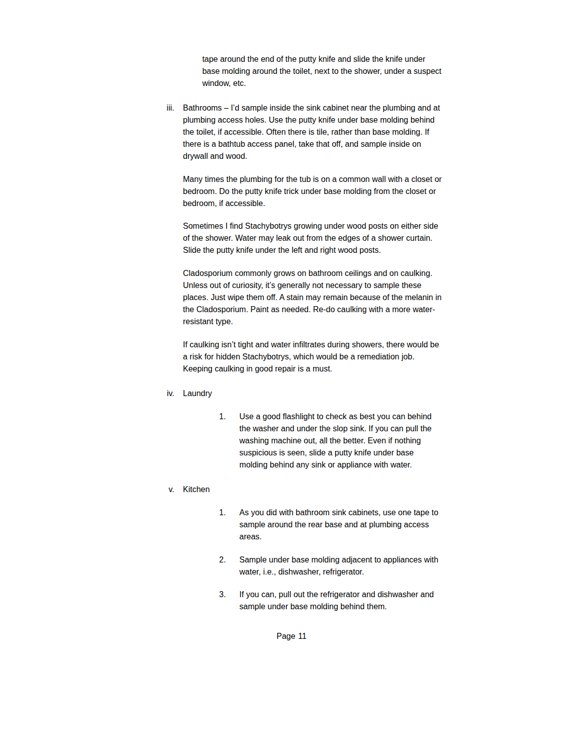tape around the end of the putty knife and slide the knife under base molding around the toilet, next to the shower, under a suspect window, etc.
iii.
Bathrooms – I’d sample inside the sink cabinet near the plumbing and at plumbing access holes. Use the putty knife under base molding behind the toilet, if accessible. Often there is tile, rather than base molding. If there is a bathtub access panel, take that off, and sample inside on drywall and wood.
Many times the plumbing for the tub is on a common wall with a closet or bedroom. Do the putty knife trick under base molding from the closet or bedroom, if accessible.
Sometimes I find Stachybotrys growing under wood posts on either side of the shower. Water may leak out from the edges of a shower curtain. Slide the putty knife under the left and right wood posts.
Cladosporium commonly grows on bathroom ceilings and on caulking. Unless out of curiosity, it’s generally not necessary to sample these places. Just wipe them off. A stain may remain because of the melanin in the Cladosporium. Paint as needed. Re-do caulking with a more water-resistant type.
If caulking isn’t tight and water infiltrates during showers, there would be a risk for hidden Stachybotrys, which would be a remediation job. Keeping caulking in good repair is a must.
iv.
Laundry
1.
Use a good flashlight to check as best you can behind the washer and under the slop sink. If you can pull the washing machine out, all the better. Even if nothing suspicious is seen, slide a putty knife under base molding behind any sink or appliance with water.
v.
Kitchen
1.
As you did with bathroom sink cabinets, use one tape to sample around the rear base and at plumbing access areas.
2.
Sample under base molding adjacent to appliances with water, i.e., dishwasher, refrigerator.
3.
If you can, pull out the refrigerator and dishwasher and sample under base molding behind them.
Page11